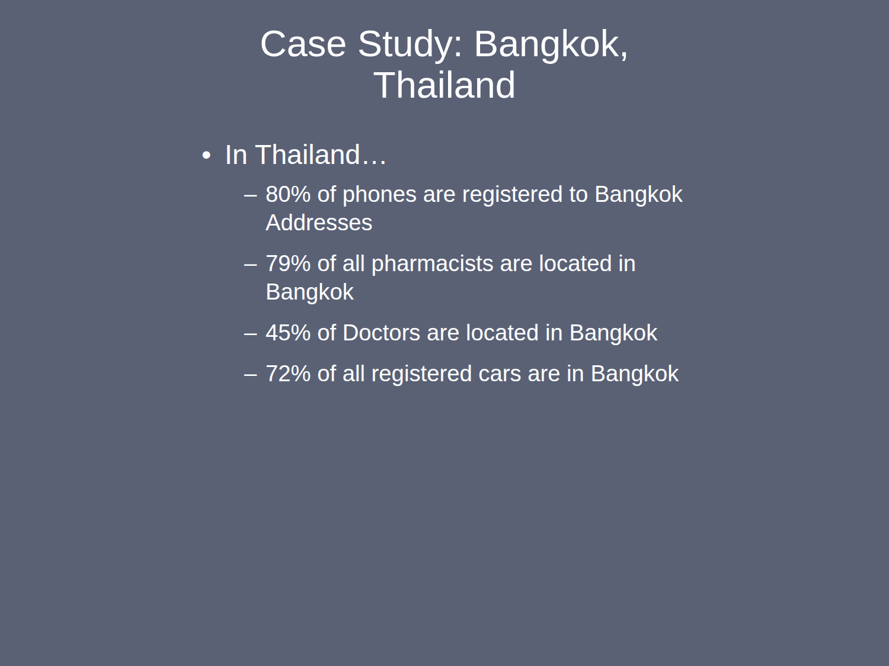Case Study: Bangkok, Thailand
In Thailand…
80% of phones are registered to Bangkok Addresses
79% of all pharmacists are located in Bangkok
45% of Doctors are located in Bangkok
72% of all registered cars are in Bangkok